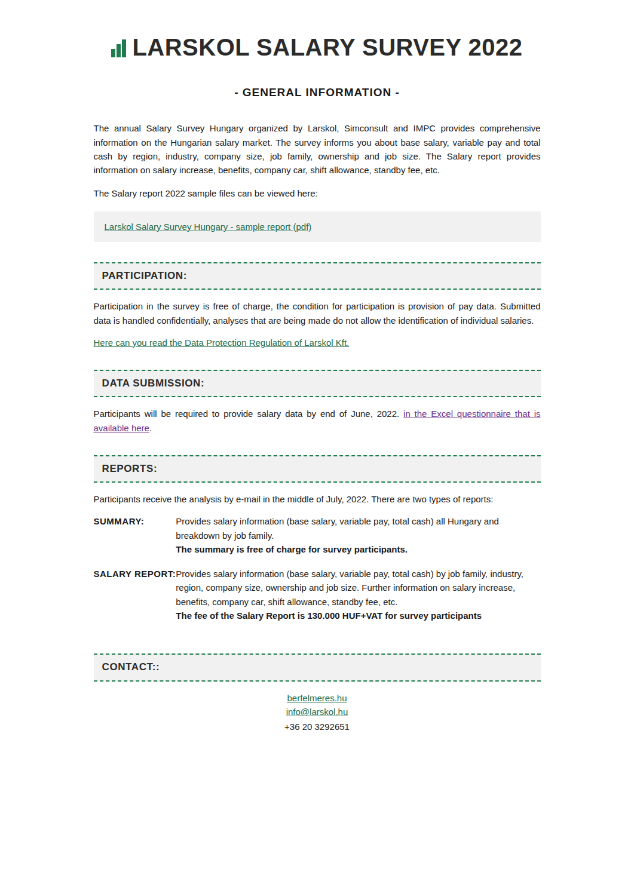Larskol Salary Survey 2022
- General Information -
The annual Salary Survey Hungary organized by Larskol, Simconsult and IMPC provides comprehensive information on the Hungarian salary market. The survey informs you about base salary, variable pay and total cash by region, industry, company size, job family, ownership and job size. The Salary report provides information on salary increase, benefits, company car, shift allowance, standby fee, etc.
The Salary report 2022 sample files can be viewed here:
Larskol Salary Survey Hungary - sample report (pdf)
Participation:
Participation in the survey is free of charge, the condition for participation is provision of pay data. Submitted data is handled confidentially, analyses that are being made do not allow the identification of individual salaries.
Here can you read the Data Protection Regulation of Larskol Kft.
Data submission:
Participants will be required to provide salary data by end of June, 2022. in the Excel questionnaire that is available here.
Reports:
Participants receive the analysis by e-mail in the middle of July, 2022. There are two types of reports:
| Summary: | Provides salary information (base salary, variable pay, total cash) all Hungary and breakdown by job family. The summary is free of charge for survey participants. |
| Salary report: | Provides salary information (base salary, variable pay, total cash) by job family, industry, region, company size, ownership and job size. Further information on salary increase, benefits, company car, shift allowance, standby fee, etc. The fee of the Salary Report is 130.000 HUF+VAT for survey participants |
Contact::
berfelmeres.hu info@larskol.hu
+36 20 3292651